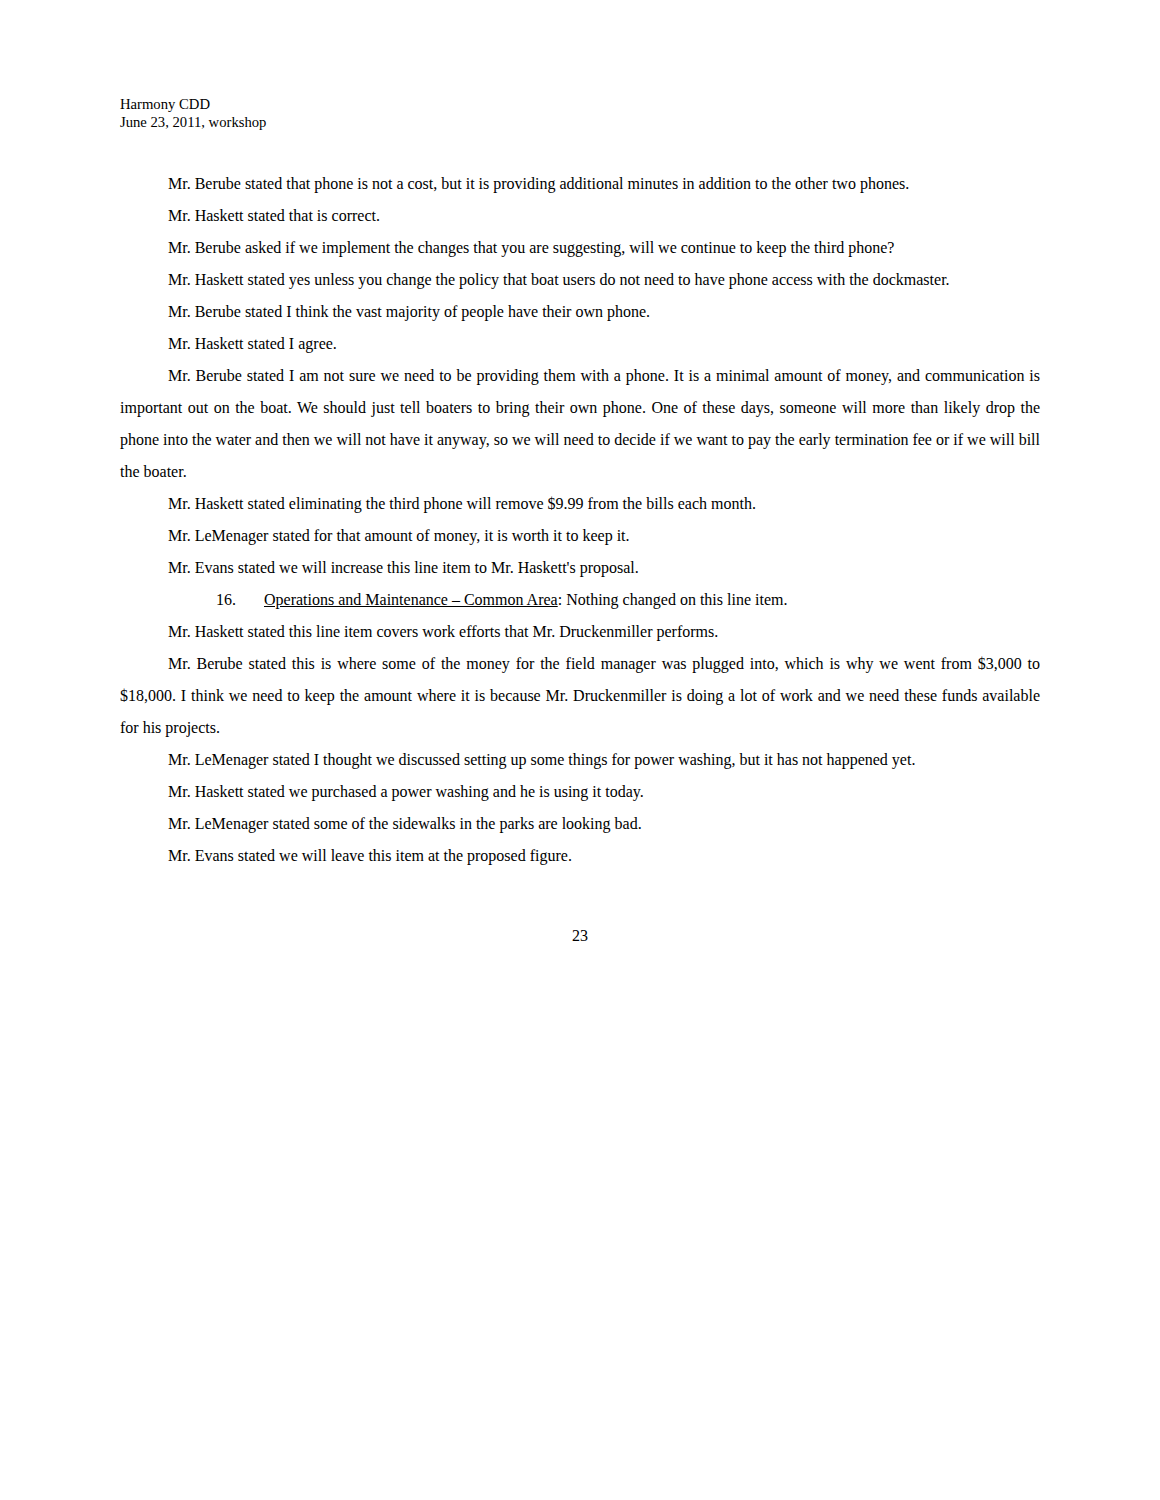Harmony CDD
June 23, 2011, workshop
Mr. Berube stated that phone is not a cost, but it is providing additional minutes in addition to the other two phones.
Mr. Haskett stated that is correct.
Mr. Berube asked if we implement the changes that you are suggesting, will we continue to keep the third phone?
Mr. Haskett stated yes unless you change the policy that boat users do not need to have phone access with the dockmaster.
Mr. Berube stated I think the vast majority of people have their own phone.
Mr. Haskett stated I agree.
Mr. Berube stated I am not sure we need to be providing them with a phone. It is a minimal amount of money, and communication is important out on the boat. We should just tell boaters to bring their own phone. One of these days, someone will more than likely drop the phone into the water and then we will not have it anyway, so we will need to decide if we want to pay the early termination fee or if we will bill the boater.
Mr. Haskett stated eliminating the third phone will remove $9.99 from the bills each month.
Mr. LeMenager stated for that amount of money, it is worth it to keep it.
Mr. Evans stated we will increase this line item to Mr. Haskett's proposal.
16. Operations and Maintenance – Common Area: Nothing changed on this line item.
Mr. Haskett stated this line item covers work efforts that Mr. Druckenmiller performs.
Mr. Berube stated this is where some of the money for the field manager was plugged into, which is why we went from $3,000 to $18,000. I think we need to keep the amount where it is because Mr. Druckenmiller is doing a lot of work and we need these funds available for his projects.
Mr. LeMenager stated I thought we discussed setting up some things for power washing, but it has not happened yet.
Mr. Haskett stated we purchased a power washing and he is using it today.
Mr. LeMenager stated some of the sidewalks in the parks are looking bad.
Mr. Evans stated we will leave this item at the proposed figure.
23